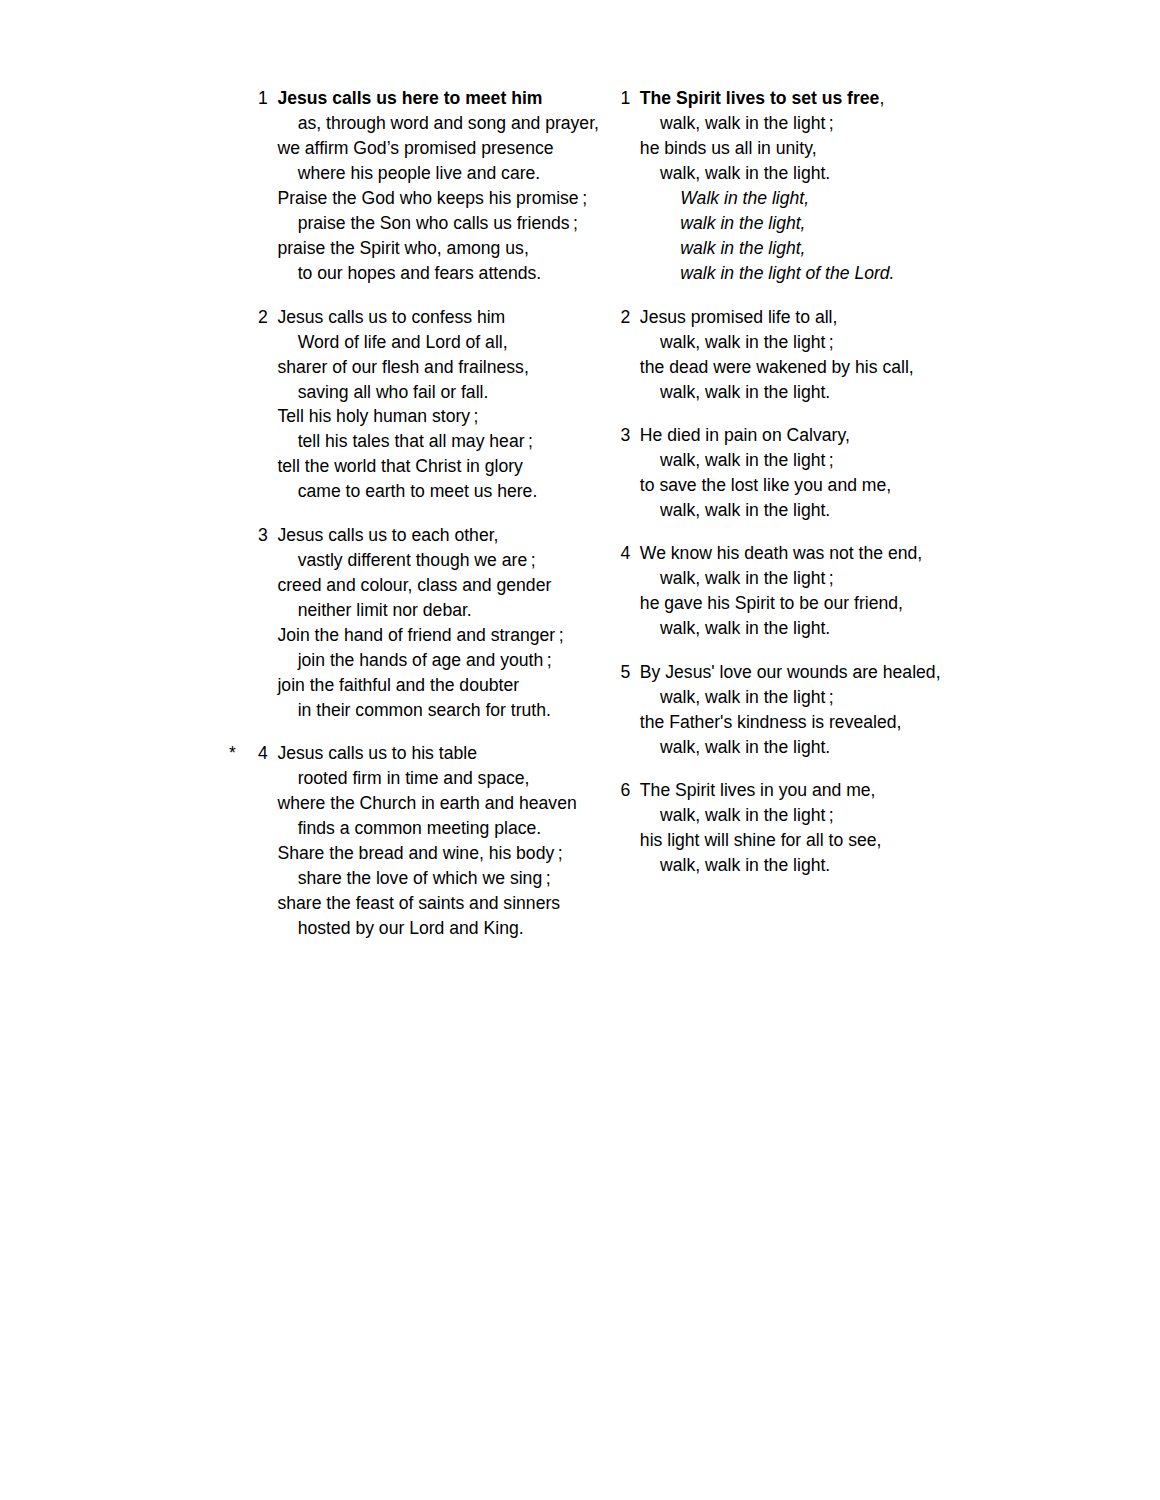1
Jesus calls us here to meet him
as, through word and song and prayer,
we affirm God’s promised presence
where his people live and care.
Praise the God who keeps his promise ;
praise the Son who calls us friends ;
praise the Spirit who, among us,
to our hopes and fears attends.
2
Jesus calls us to confess him
Word of life and Lord of all,
sharer of our flesh and frailness,
saving all who fail or fall.
Tell his holy human story ;
tell his tales that all may hear ;
tell the world that Christ in glory
came to earth to meet us here.
3
Jesus calls us to each other,
vastly different though we are ;
creed and colour, class and gender
neither limit nor debar.
Join the hand of friend and stranger ;
join the hands of age and youth ;
join the faithful and the doubter
in their common search for truth.
*4
Jesus calls us to his table
rooted firm in time and space,
where the Church in earth and heaven
finds a common meeting place.
Share the bread and wine, his body ;
share the love of which we sing ;
share the feast of saints and sinners
hosted by our Lord and King.
1
The Spirit lives to set us free,
walk, walk in the light ;
he binds us all in unity,
walk, walk in the light.
Walk in the light,
walk in the light,
walk in the light,
walk in the light of the Lord.
2
Jesus promised life to all,
walk, walk in the light ;
the dead were wakened by his call,
walk, walk in the light.
3
He died in pain on Calvary,
walk, walk in the light ;
to save the lost like you and me,
walk, walk in the light.
4
We know his death was not the end,
walk, walk in the light ;
he gave his Spirit to be our friend,
walk, walk in the light.
5
By Jesus' love our wounds are healed,
walk, walk in the light ;
the Father's kindness is revealed,
walk, walk in the light.
6
The Spirit lives in you and me,
walk, walk in the light ;
his light will shine for all to see,
walk, walk in the light.